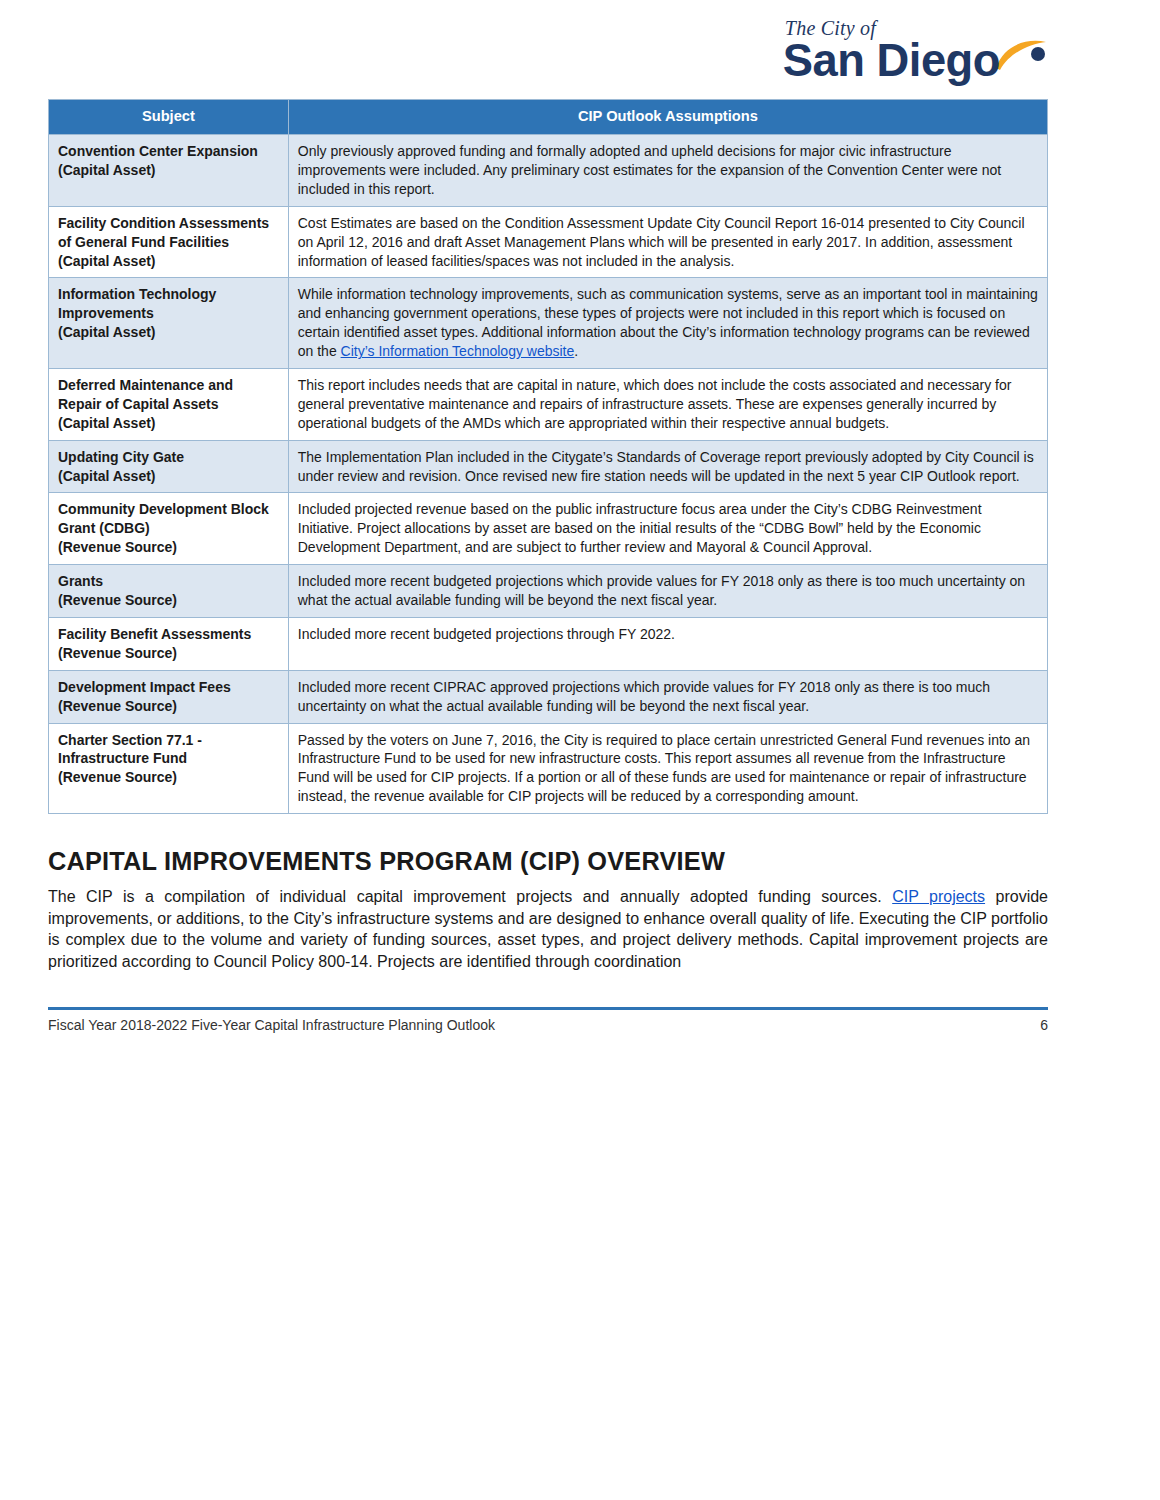The City of
San Diego
| Subject | CIP Outlook Assumptions |
| --- | --- |
| Convention Center Expansion (Capital Asset) | Only previously approved funding and formally adopted and upheld decisions for major civic infrastructure improvements were included. Any preliminary cost estimates for the expansion of the Convention Center were not included in this report. |
| Facility Condition Assessments of General Fund Facilities (Capital Asset) | Cost Estimates are based on the Condition Assessment Update City Council Report 16-014 presented to City Council on April 12, 2016 and draft Asset Management Plans which will be presented in early 2017. In addition, assessment information of leased facilities/spaces was not included in the analysis. |
| Information Technology Improvements (Capital Asset) | While information technology improvements, such as communication systems, serve as an important tool in maintaining and enhancing government operations, these types of projects were not included in this report which is focused on certain identified asset types. Additional information about the City’s information technology programs can be reviewed on the City’s Information Technology website . |
| Deferred Maintenance and Repair of Capital Assets (Capital Asset) | This report includes needs that are capital in nature, which does not include the costs associated and necessary for general preventative maintenance and repairs of infrastructure assets. These are expenses generally incurred by operational budgets of the AMDs which are appropriated within their respective annual budgets. |
| Updating City Gate (Capital Asset) | The Implementation Plan included in the Citygate’s Standards of Coverage report previously adopted by City Council is under review and revision. Once revised new fire station needs will be updated in the next 5 year CIP Outlook report. |
| Community Development Block Grant (CDBG) (Revenue Source) | Included projected revenue based on the public infrastructure focus area under the City’s CDBG Reinvestment Initiative. Project allocations by asset are based on the initial results of the “CDBG Bowl” held by the Economic Development Department, and are subject to further review and Mayoral & Council Approval. |
| Grants (Revenue Source) | Included more recent budgeted projections which provide values for FY 2018 only as there is too much uncertainty on what the actual available funding will be beyond the next fiscal year. |
| Facility Benefit Assessments (Revenue Source) | Included more recent budgeted projections through FY 2022. |
| Development Impact Fees (Revenue Source) | Included more recent CIPRAC approved projections which provide values for FY 2018 only as there is too much uncertainty on what the actual available funding will be beyond the next fiscal year. |
| Charter Section 77.1 - Infrastructure Fund (Revenue Source) | Passed by the voters on June 7, 2016, the City is required to place certain unrestricted General Fund revenues into an Infrastructure Fund to be used for new infrastructure costs. This report assumes all revenue from the Infrastructure Fund will be used for CIP projects. If a portion or all of these funds are used for maintenance or repair of infrastructure instead, the revenue available for CIP projects will be reduced by a corresponding amount. |
CAPITAL IMPROVEMENTS PROGRAM (CIP) OVERVIEW
The CIP is a compilation of individual capital improvement projects and annually adopted funding sources. CIP projects provide improvements, or additions, to the City’s infrastructure systems and are designed to enhance overall quality of life. Executing the CIP portfolio is complex due to the volume and variety of funding sources, asset types, and project delivery methods. Capital improvement projects are prioritized according to Council Policy 800-14. Projects are identified through coordination
Fiscal Year 2018-2022 Five-Year Capital Infrastructure Planning Outlook 6